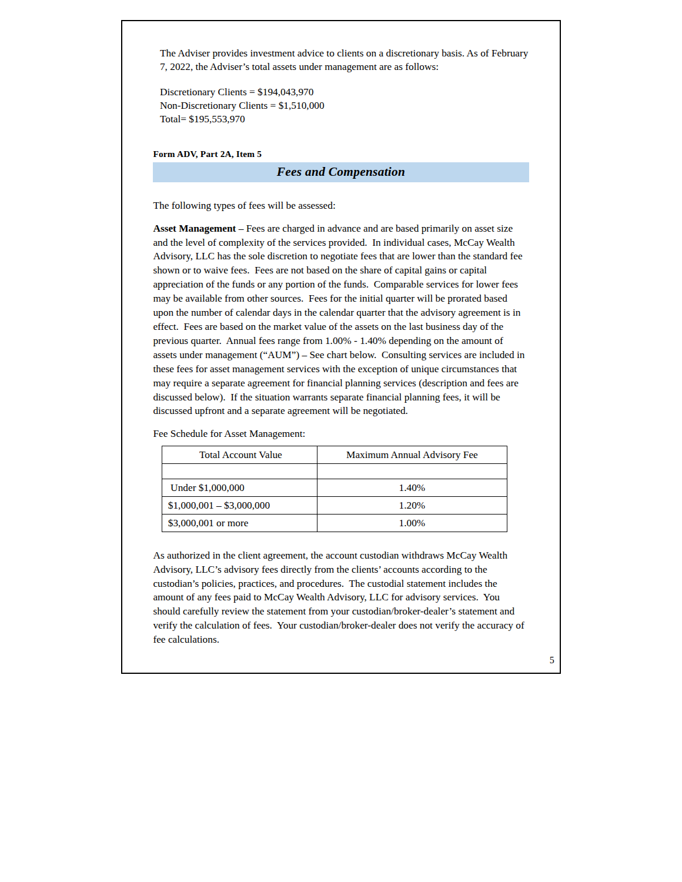The Adviser provides investment advice to clients on a discretionary basis. As of February 7, 2022, the Adviser’s total assets under management are as follows:
Discretionary Clients = $194,043,970
Non-Discretionary Clients = $1,510,000
Total= $195,553,970
Form ADV, Part 2A, Item 5
Fees and Compensation
The following types of fees will be assessed:
Asset Management – Fees are charged in advance and are based primarily on asset size and the level of complexity of the services provided. In individual cases, McCay Wealth Advisory, LLC has the sole discretion to negotiate fees that are lower than the standard fee shown or to waive fees. Fees are not based on the share of capital gains or capital appreciation of the funds or any portion of the funds. Comparable services for lower fees may be available from other sources. Fees for the initial quarter will be prorated based upon the number of calendar days in the calendar quarter that the advisory agreement is in effect. Fees are based on the market value of the assets on the last business day of the previous quarter. Annual fees range from 1.00% - 1.40% depending on the amount of assets under management (“AUM”) – See chart below. Consulting services are included in these fees for asset management services with the exception of unique circumstances that may require a separate agreement for financial planning services (description and fees are discussed below). If the situation warrants separate financial planning fees, it will be discussed upfront and a separate agreement will be negotiated.
Fee Schedule for Asset Management:
| Total Account Value | Maximum Annual Advisory Fee |
| Under $1,000,000 | 1.40% |
| $1,000,001 – $3,000,000 | 1.20% |
| $3,000,001 or more | 1.00% |
As authorized in the client agreement, the account custodian withdraws McCay Wealth Advisory, LLC’s advisory fees directly from the clients’ accounts according to the custodian’s policies, practices, and procedures. The custodial statement includes the amount of any fees paid to McCay Wealth Advisory, LLC for advisory services. You should carefully review the statement from your custodian/broker-dealer’s statement and verify the calculation of fees. Your custodian/broker-dealer does not verify the accuracy of fee calculations.
5